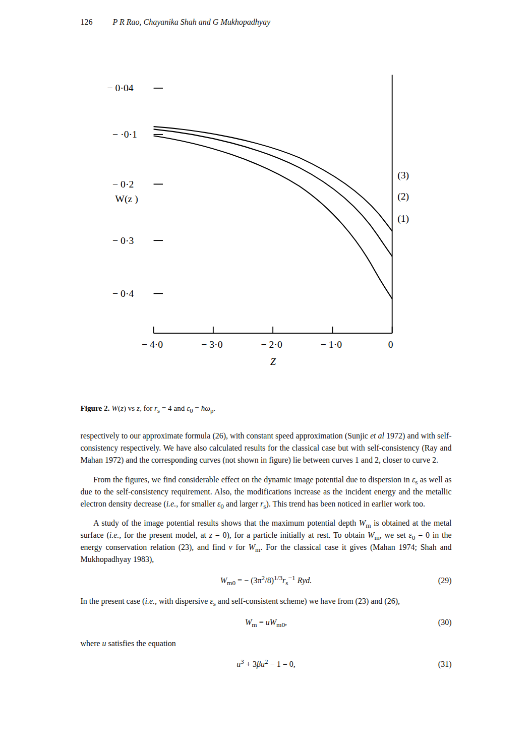126 P R Rao, Chayanika Shah and G Mukhopadhyay
Graph of W(z) versus z Three downward-curving curves labelled 1, 2 and 3 showing W(z) decreasing from about −0.08 at z = −4.0 to between −0.22 and −0.33 at z = 0. The vertical axis is labelled W(z) with ticks at −0.04, −0.1, −0.2, −0.3 and −0.4; the horizontal axis is labelled Z with ticks at −4.0, −3.0, −2.0, −1.0 and 0. − 0·04 − ·0·1 − 0·2 − 0·3 − 0·4 W(z ) − 4·0 − 3·0 − 2·0 − 1·0 0 Z (3) (2) (1)
Figure 2. W(z) vs z, for rs = 4 and ε0 = ħωp.
respectively to our approximate formula (26), with constant speed approximation (Sunjic et al 1972) and with self-consistency respectively. We have also calculated results for the classical case but with self-consistency (Ray and Mahan 1972) and the corresponding curves (not shown in figure) lie between curves 1 and 2, closer to curve 2.
From the figures, we find considerable effect on the dynamic image potential due to dispersion in εs as well as due to the self-consistency requirement. Also, the modifications increase as the incident energy and the metallic electron density decrease (i.e., for smaller ε0 and larger rs). This trend has been noticed in earlier work too.
A study of the image potential results shows that the maximum potential depth Wm is obtained at the metal surface (i.e., for the present model, at z = 0), for a particle initially at rest. To obtain Wm, we set ε0 = 0 in the energy conservation relation (23), and find v for Wm. For the classical case it gives (Mahan 1974; Shah and Mukhopadhyay 1983),
Wm0 = − (3π2/8)1/3rs−1 Ryd. (29)
In the present case (i.e., with dispersive εs and self-consistent scheme) we have from (23) and (26),
Wm = uWm0, (30)
where u satisfies the equation
u3 + 3βu2 − 1 = 0, (31)